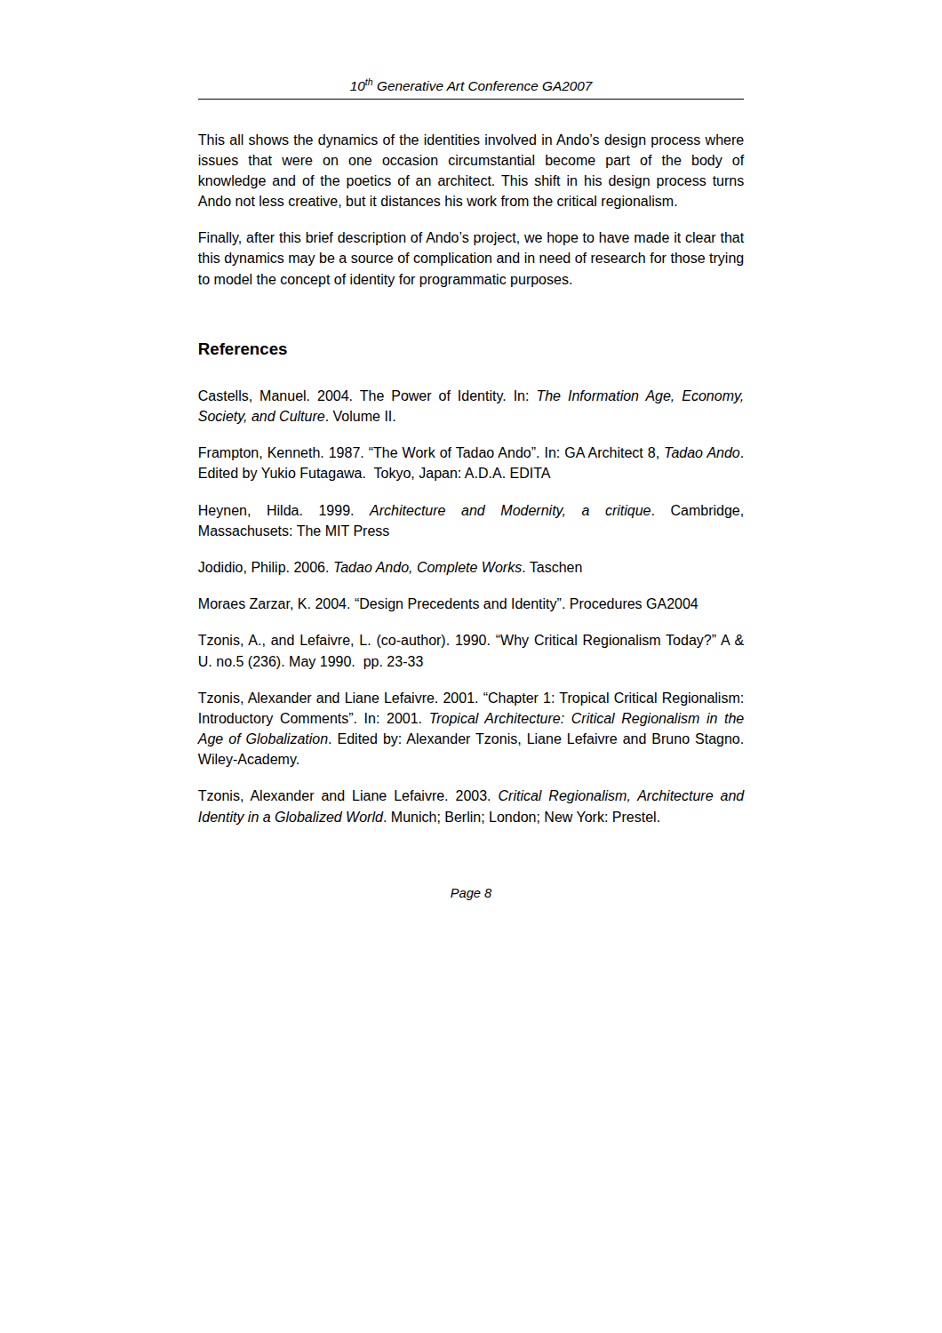10th Generative Art Conference GA2007
This all shows the dynamics of the identities involved in Ando’s design process where issues that were on one occasion circumstantial become part of the body of knowledge and of the poetics of an architect. This shift in his design process turns Ando not less creative, but it distances his work from the critical regionalism.
Finally, after this brief description of Ando’s project, we hope to have made it clear that this dynamics may be a source of complication and in need of research for those trying to model the concept of identity for programmatic purposes.
References
Castells, Manuel. 2004. The Power of Identity. In: The Information Age, Economy, Society, and Culture. Volume II.
Frampton, Kenneth. 1987. “The Work of Tadao Ando”. In: GA Architect 8, Tadao Ando. Edited by Yukio Futagawa. Tokyo, Japan: A.D.A. EDITA
Heynen, Hilda. 1999. Architecture and Modernity, a critique. Cambridge, Massachusets: The MIT Press
Jodidio, Philip. 2006. Tadao Ando, Complete Works. Taschen
Moraes Zarzar, K. 2004. “Design Precedents and Identity”. Procedures GA2004
Tzonis, A., and Lefaivre, L. (co-author). 1990. “Why Critical Regionalism Today?” A & U. no.5 (236). May 1990. pp. 23-33
Tzonis, Alexander and Liane Lefaivre. 2001. “Chapter 1: Tropical Critical Regionalism: Introductory Comments”. In: 2001. Tropical Architecture: Critical Regionalism in the Age of Globalization. Edited by: Alexander Tzonis, Liane Lefaivre and Bruno Stagno. Wiley-Academy.
Tzonis, Alexander and Liane Lefaivre. 2003. Critical Regionalism, Architecture and Identity in a Globalized World. Munich; Berlin; London; New York: Prestel.
Page 8